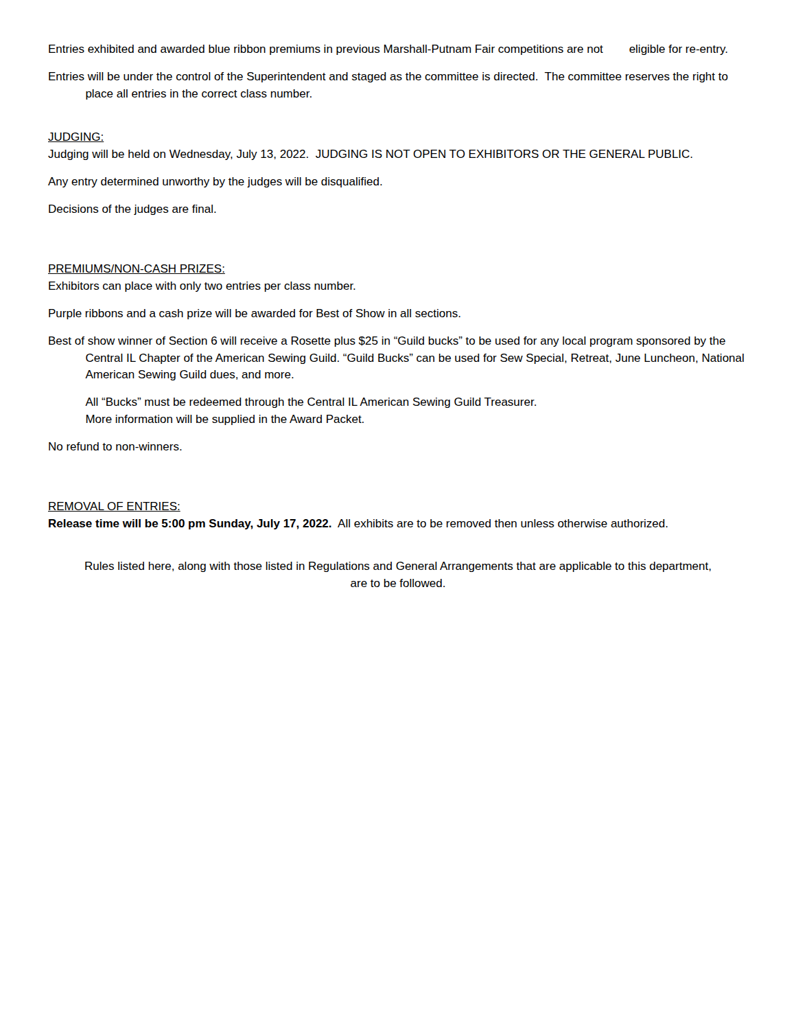Entries exhibited and awarded blue ribbon premiums in previous Marshall-Putnam Fair competitions are not eligible for re-entry.
Entries will be under the control of the Superintendent and staged as the committee is directed. The committee reserves the right to place all entries in the correct class number.
JUDGING:
Judging will be held on Wednesday, July 13, 2022. JUDGING IS NOT OPEN TO EXHIBITORS OR THE GENERAL PUBLIC.
Any entry determined unworthy by the judges will be disqualified.
Decisions of the judges are final.
PREMIUMS/NON-CASH PRIZES:
Exhibitors can place with only two entries per class number.
Purple ribbons and a cash prize will be awarded for Best of Show in all sections.
Best of show winner of Section 6 will receive a Rosette plus $25 in “Guild bucks” to be used for any local program sponsored by the Central IL Chapter of the American Sewing Guild. “Guild Bucks” can be used for Sew Special, Retreat, June Luncheon, National American Sewing Guild dues, and more.
All “Bucks” must be redeemed through the Central IL American Sewing Guild Treasurer.
More information will be supplied in the Award Packet.
No refund to non-winners.
REMOVAL OF ENTRIES:
Release time will be 5:00 pm Sunday, July 17, 2022. All exhibits are to be removed then unless otherwise authorized.
Rules listed here, along with those listed in Regulations and General Arrangements that are applicable to this department, are to be followed.